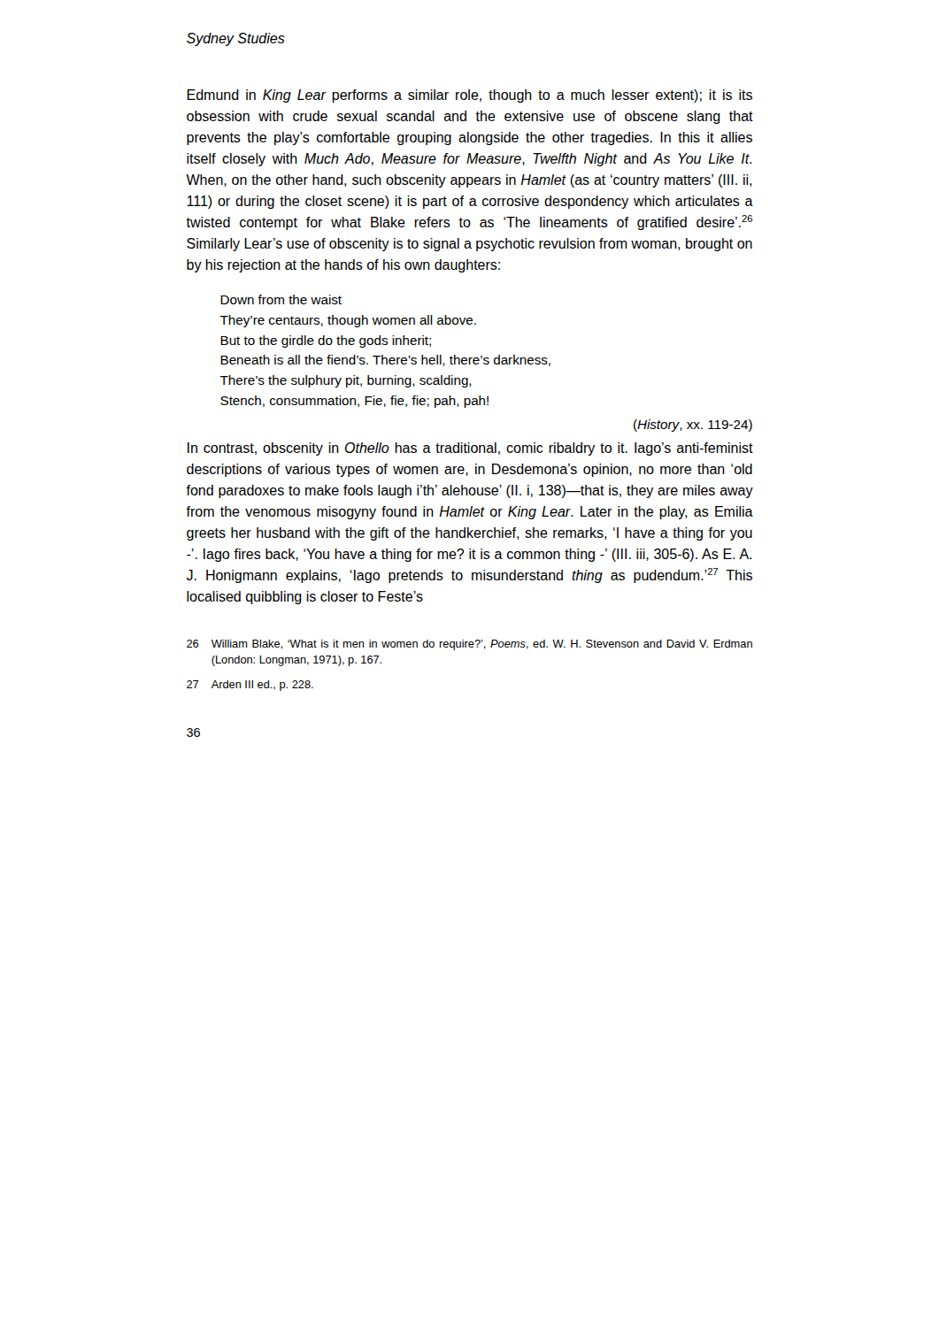Sydney Studies
Edmund in King Lear performs a similar role, though to a much lesser extent); it is its obsession with crude sexual scandal and the extensive use of obscene slang that prevents the play’s comfortable grouping alongside the other tragedies. In this it allies itself closely with Much Ado, Measure for Measure, Twelfth Night and As You Like It. When, on the other hand, such obscenity appears in Hamlet (as at ‘country matters’ (III. ii, 111) or during the closet scene) it is part of a corrosive despondency which articulates a twisted contempt for what Blake refers to as ‘The lineaments of gratified desire’.26 Similarly Lear’s use of obscenity is to signal a psychotic revulsion from woman, brought on by his rejection at the hands of his own daughters:
Down from the waist They’re centaurs, though women all above. But to the girdle do the gods inherit; Beneath is all the fiend’s. There’s hell, there’s darkness, There’s the sulphury pit, burning, scalding, Stench, consummation, Fie, fie, fie; pah, pah!
(History, xx. 119-24)
In contrast, obscenity in Othello has a traditional, comic ribaldry to it. Iago’s anti-feminist descriptions of various types of women are, in Desdemona’s opinion, no more than ‘old fond paradoxes to make fools laugh i’th’ alehouse’ (II. i, 138)—that is, they are miles away from the venomous misogyny found in Hamlet or King Lear. Later in the play, as Emilia greets her husband with the gift of the handkerchief, she remarks, ‘I have a thing for you -’. Iago fires back, ‘You have a thing for me? it is a common thing -’ (III. iii, 305-6). As E. A. J. Honigmann explains, ‘Iago pretends to misunderstand thing as pudendum.’27 This localised quibbling is closer to Feste’s
26 William Blake, ‘What is it men in women do require?’, Poems, ed. W. H. Stevenson and David V. Erdman (London: Longman, 1971), p. 167.
27 Arden III ed., p. 228.
36